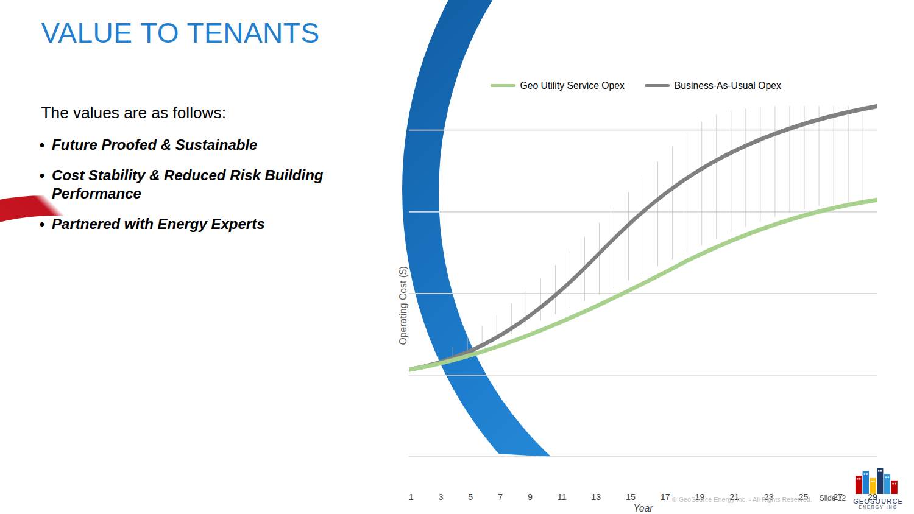VALUE TO TENANTS
The values are as follows:
Future Proofed & Sustainable
Cost Stability & Reduced Risk Building Performance
Partnered with Energy Experts
Geo Utility Service Opex Business-As-Usual Opex
Operating Cost ($)
13579 1113151719 2123252729
Year
© GeoSource Energy Inc. - All Rights Reserved. Slide 12
GEOSOURCE
ENERGY INC